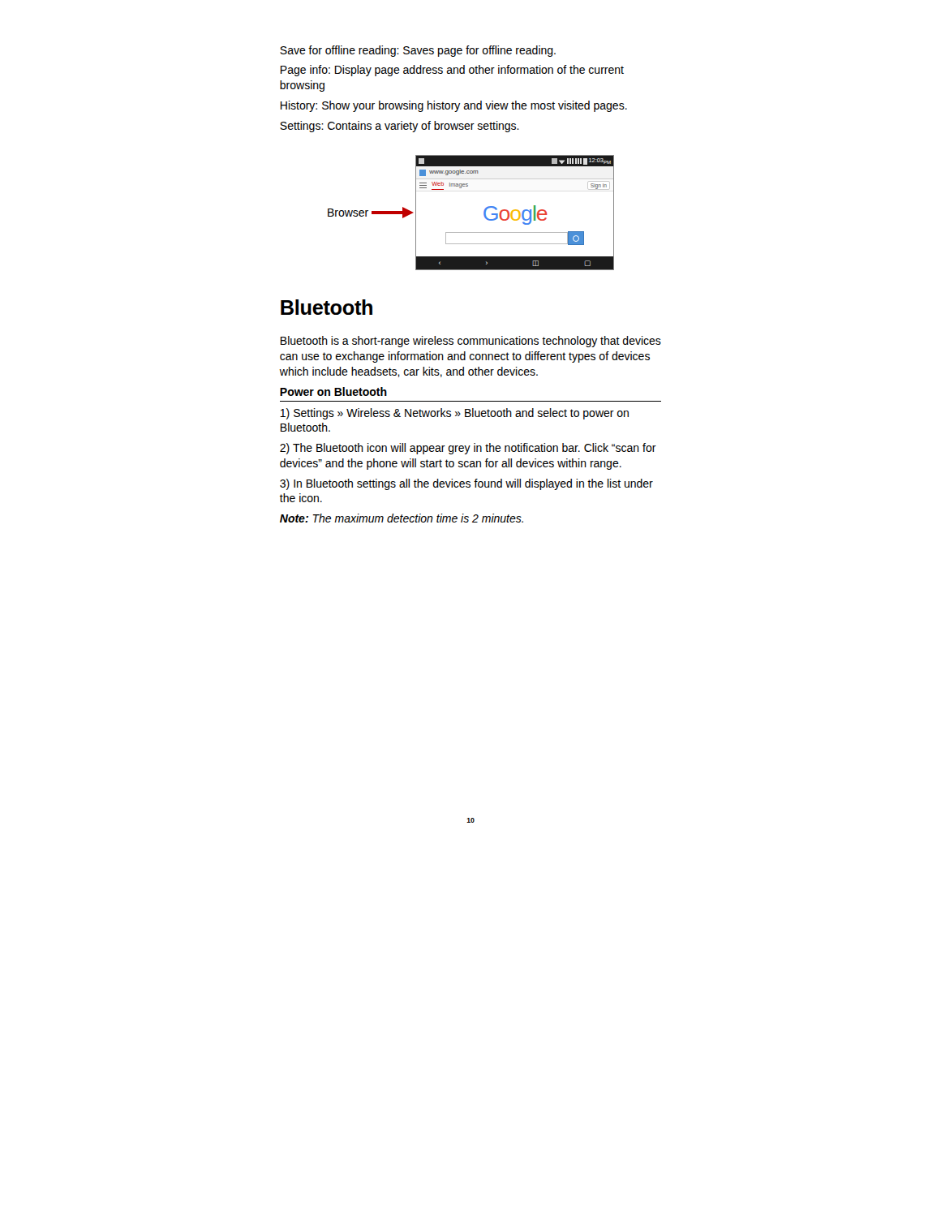Save for offline reading: Saves page for offline reading.
Page info: Display page address and other information of the current browsing
History: Show your browsing history and view the most visited pages.
Settings: Contains a variety of browser settings.
Browser
12:03PM
www.google.com
Web Images Sign in
Google
‹ › ◫ ▢
Bluetooth
Bluetooth is a short-range wireless communications technology that devices can use to exchange information and connect to different types of devices which include headsets, car kits, and other devices.
Power on Bluetooth
1) Settings » Wireless & Networks » Bluetooth and select to power on Bluetooth.
2) The Bluetooth icon will appear grey in the notification bar. Click “scan for devices” and the phone will start to scan for all devices within range.
3) In Bluetooth settings all the devices found will displayed in the list under the icon.
Note: The maximum detection time is 2 minutes.
10